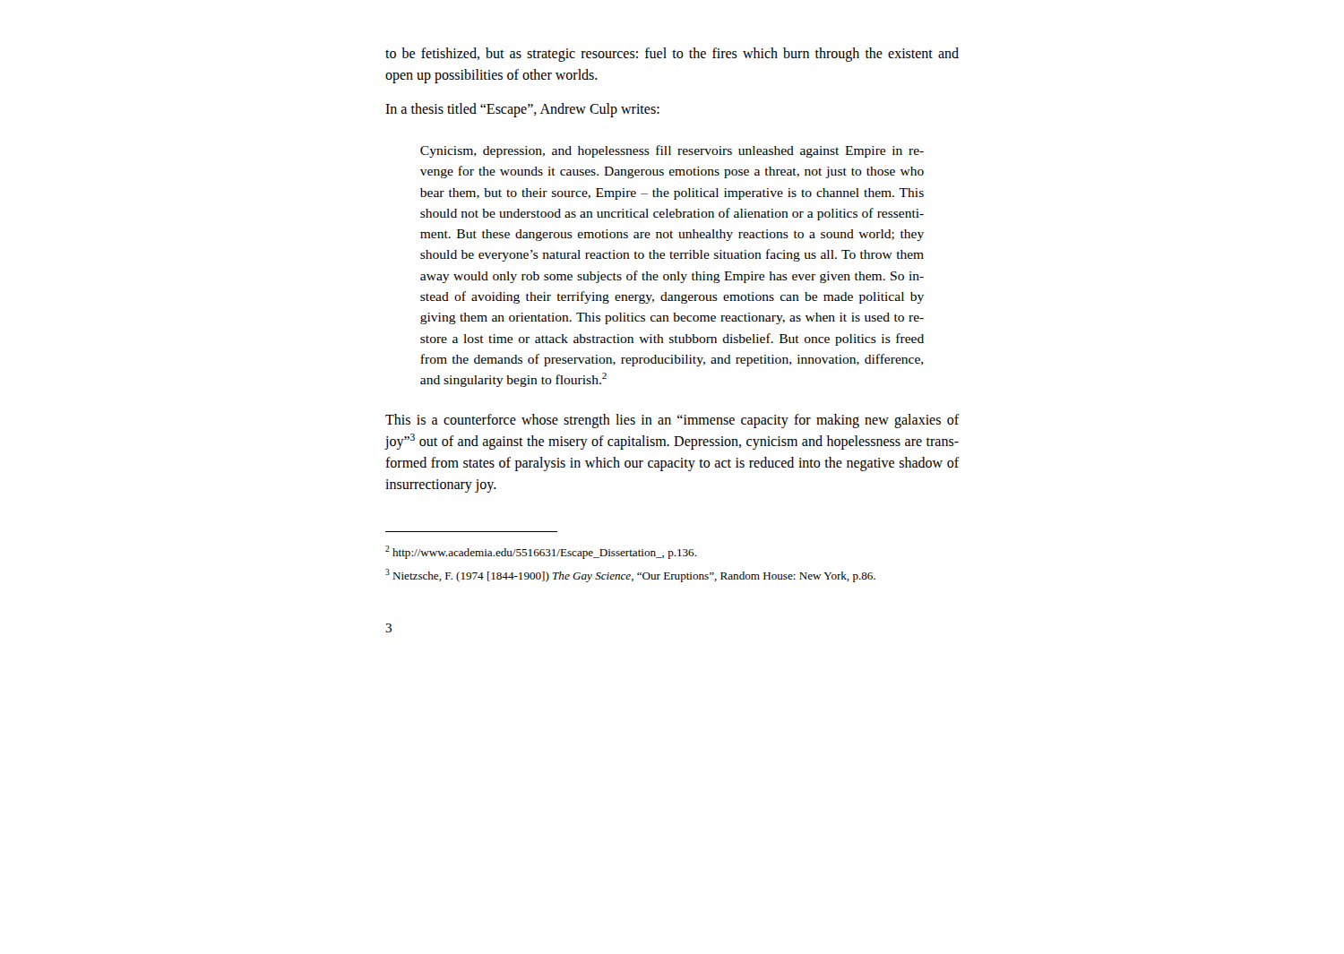to be fetishized, but as strategic resources: fuel to the fires which burn through the existent and open up possibilities of other worlds.
In a thesis titled “Escape”, Andrew Culp writes:
Cynicism, depression, and hopelessness fill reservoirs unleashed against Empire in revenge for the wounds it causes. Dangerous emotions pose a threat, not just to those who bear them, but to their source, Empire – the political imperative is to channel them. This should not be understood as an uncritical celebration of alienation or a politics of ressentiment. But these dangerous emotions are not unhealthy reactions to a sound world; they should be everyone’s natural reaction to the terrible situation facing us all. To throw them away would only rob some subjects of the only thing Empire has ever given them. So instead of avoiding their terrifying energy, dangerous emotions can be made political by giving them an orientation. This politics can become reactionary, as when it is used to restore a lost time or attack abstraction with stubborn disbelief. But once politics is freed from the demands of preservation, reproducibility, and repetition, innovation, difference, and singularity begin to flourish.2
This is a counterforce whose strength lies in an “immense capacity for making new galaxies of joy”3 out of and against the misery of capitalism. Depression, cynicism and hopelessness are transformed from states of paralysis in which our capacity to act is reduced into the negative shadow of insurrectionary joy.
2 http://www.academia.edu/5516631/Escape_Dissertation_, p.136.
3 Nietzsche, F. (1974 [1844-1900]) The Gay Science, “Our Eruptions”, Random House: New York, p.86.
3